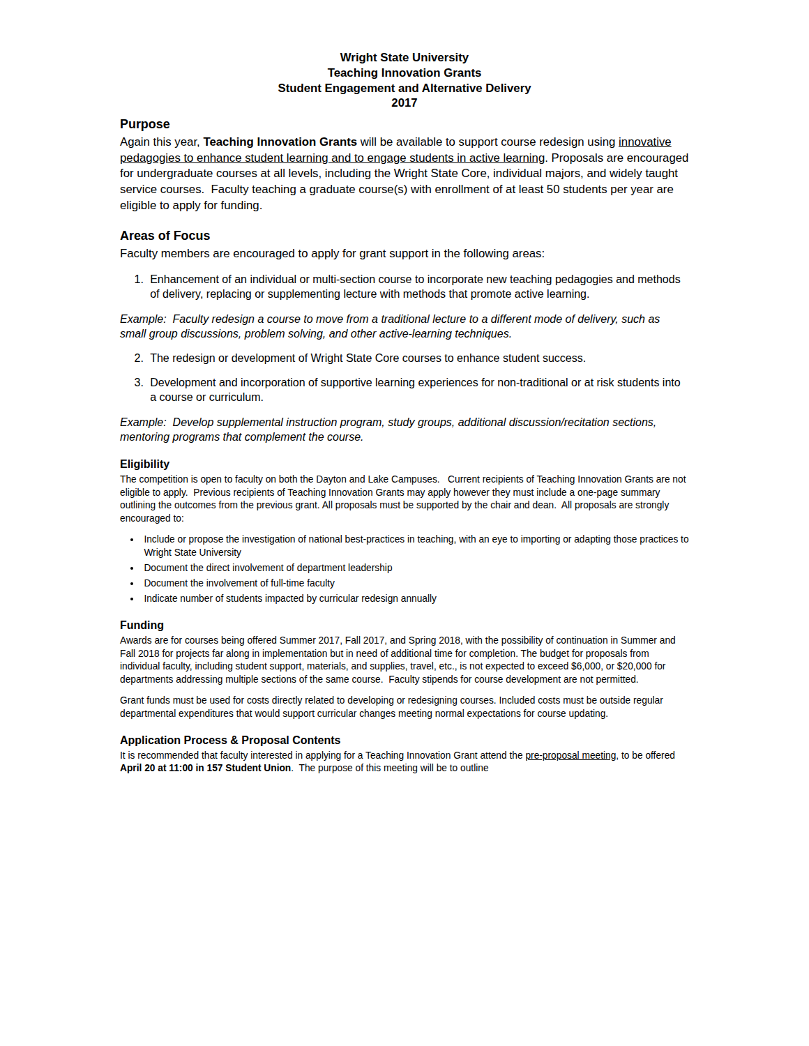Wright State University
Teaching Innovation Grants
Student Engagement and Alternative Delivery
2017
Purpose
Again this year, Teaching Innovation Grants will be available to support course redesign using innovative pedagogies to enhance student learning and to engage students in active learning. Proposals are encouraged for undergraduate courses at all levels, including the Wright State Core, individual majors, and widely taught service courses. Faculty teaching a graduate course(s) with enrollment of at least 50 students per year are eligible to apply for funding.
Areas of Focus
Faculty members are encouraged to apply for grant support in the following areas:
Enhancement of an individual or multi-section course to incorporate new teaching pedagogies and methods of delivery, replacing or supplementing lecture with methods that promote active learning.
Example: Faculty redesign a course to move from a traditional lecture to a different mode of delivery, such as small group discussions, problem solving, and other active-learning techniques.
The redesign or development of Wright State Core courses to enhance student success.
Development and incorporation of supportive learning experiences for non-traditional or at risk students into a course or curriculum.
Example: Develop supplemental instruction program, study groups, additional discussion/recitation sections, mentoring programs that complement the course.
Eligibility
The competition is open to faculty on both the Dayton and Lake Campuses. Current recipients of Teaching Innovation Grants are not eligible to apply. Previous recipients of Teaching Innovation Grants may apply however they must include a one-page summary outlining the outcomes from the previous grant. All proposals must be supported by the chair and dean. All proposals are strongly encouraged to:
Include or propose the investigation of national best-practices in teaching, with an eye to importing or adapting those practices to Wright State University
Document the direct involvement of department leadership
Document the involvement of full-time faculty
Indicate number of students impacted by curricular redesign annually
Funding
Awards are for courses being offered Summer 2017, Fall 2017, and Spring 2018, with the possibility of continuation in Summer and Fall 2018 for projects far along in implementation but in need of additional time for completion. The budget for proposals from individual faculty, including student support, materials, and supplies, travel, etc., is not expected to exceed $6,000, or $20,000 for departments addressing multiple sections of the same course. Faculty stipends for course development are not permitted.
Grant funds must be used for costs directly related to developing or redesigning courses. Included costs must be outside regular departmental expenditures that would support curricular changes meeting normal expectations for course updating.
Application Process & Proposal Contents
It is recommended that faculty interested in applying for a Teaching Innovation Grant attend the pre-proposal meeting, to be offered April 20 at 11:00 in 157 Student Union. The purpose of this meeting will be to outline